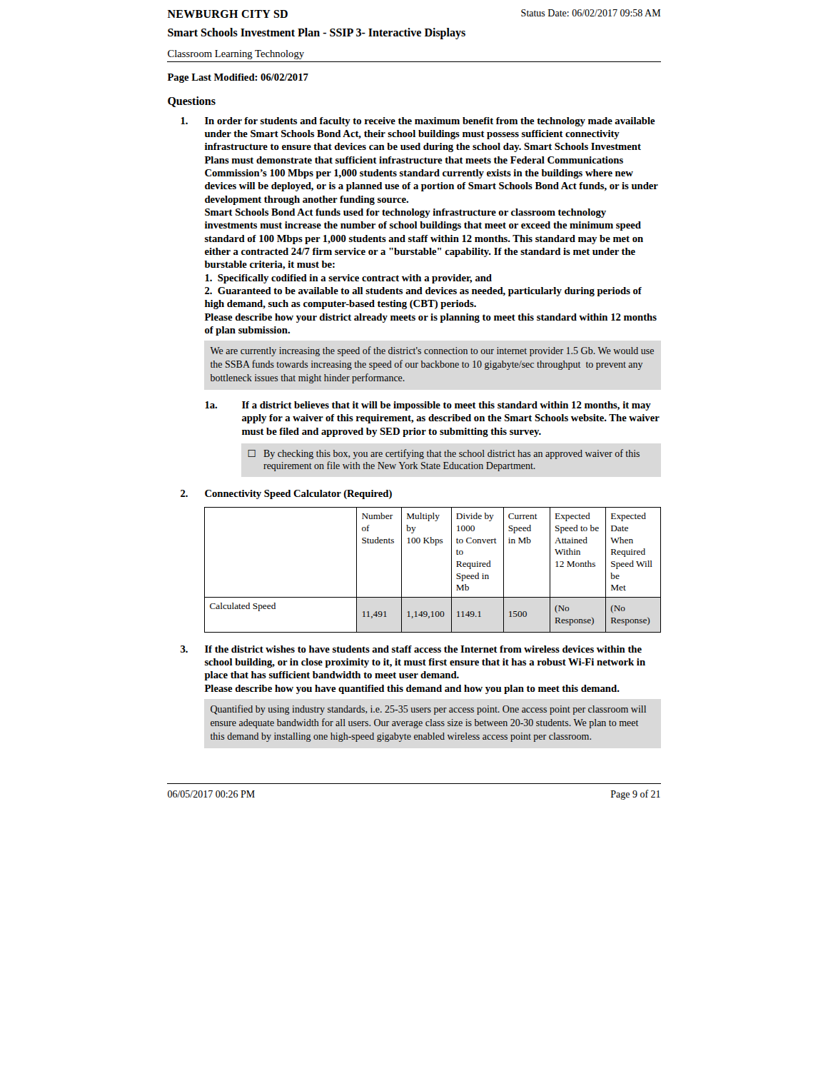NEWBURGH CITY SD
Status Date: 06/02/2017 09:58 AM
Smart Schools Investment Plan - SSIP 3- Interactive Displays
Classroom Learning Technology
Page Last Modified: 06/02/2017
Questions
In order for students and faculty to receive the maximum benefit from the technology made available under the Smart Schools Bond Act, their school buildings must possess sufficient connectivity infrastructure to ensure that devices can be used during the school day. Smart Schools Investment Plans must demonstrate that sufficient infrastructure that meets the Federal Communications Commission’s 100 Mbps per 1,000 students standard currently exists in the buildings where new devices will be deployed, or is a planned use of a portion of Smart Schools Bond Act funds, or is under development through another funding source.
Smart Schools Bond Act funds used for technology infrastructure or classroom technology investments must increase the number of school buildings that meet or exceed the minimum speed standard of 100 Mbps per 1,000 students and staff within 12 months. This standard may be met on either a contracted 24/7 firm service or a "burstable" capability. If the standard is met under the burstable criteria, it must be:
1. Specifically codified in a service contract with a provider, and
2. Guaranteed to be available to all students and devices as needed, particularly during periods of high demand, such as computer-based testing (CBT) periods.
Please describe how your district already meets or is planning to meet this standard within 12 months of plan submission.
We are currently increasing the speed of the district's connection to our internet provider 1.5 Gb. We would use the SSBA funds towards increasing the speed of our backbone to 10 gigabyte/sec throughput to prevent any bottleneck issues that might hinder performance.
1a.
If a district believes that it will be impossible to meet this standard within 12 months, it may apply for a waiver of this requirement, as described on the Smart Schools website. The waiver must be filed and approved by SED prior to submitting this survey.
☐ By checking this box, you are certifying that the school district has an approved waiver of this requirement on file with the New York State Education Department.
Connectivity Speed Calculator (Required)
| | Number of Students | Multiply by 100 Kbps | Divide by 1000 to Convert to Required Speed in Mb | Current Speed in Mb | Expected Speed to be Attained Within 12 Months | Expected Date When Required Speed Will be Met |
| --- | --- | --- | --- | --- | --- | --- |
| Calculated Speed | 11,491 | 1,149,100 | 1149.1 | 1500 | (No Response) | (No Response) |
If the district wishes to have students and staff access the Internet from wireless devices within the school building, or in close proximity to it, it must first ensure that it has a robust Wi-Fi network in place that has sufficient bandwidth to meet user demand.
Please describe how you have quantified this demand and how you plan to meet this demand.
Quantified by using industry standards, i.e. 25-35 users per access point. One access point per classroom will ensure adequate bandwidth for all users. Our average class size is between 20-30 students. We plan to meet this demand by installing one high-speed gigabyte enabled wireless access point per classroom.
06/05/2017 00:26 PM
Page 9 of 21